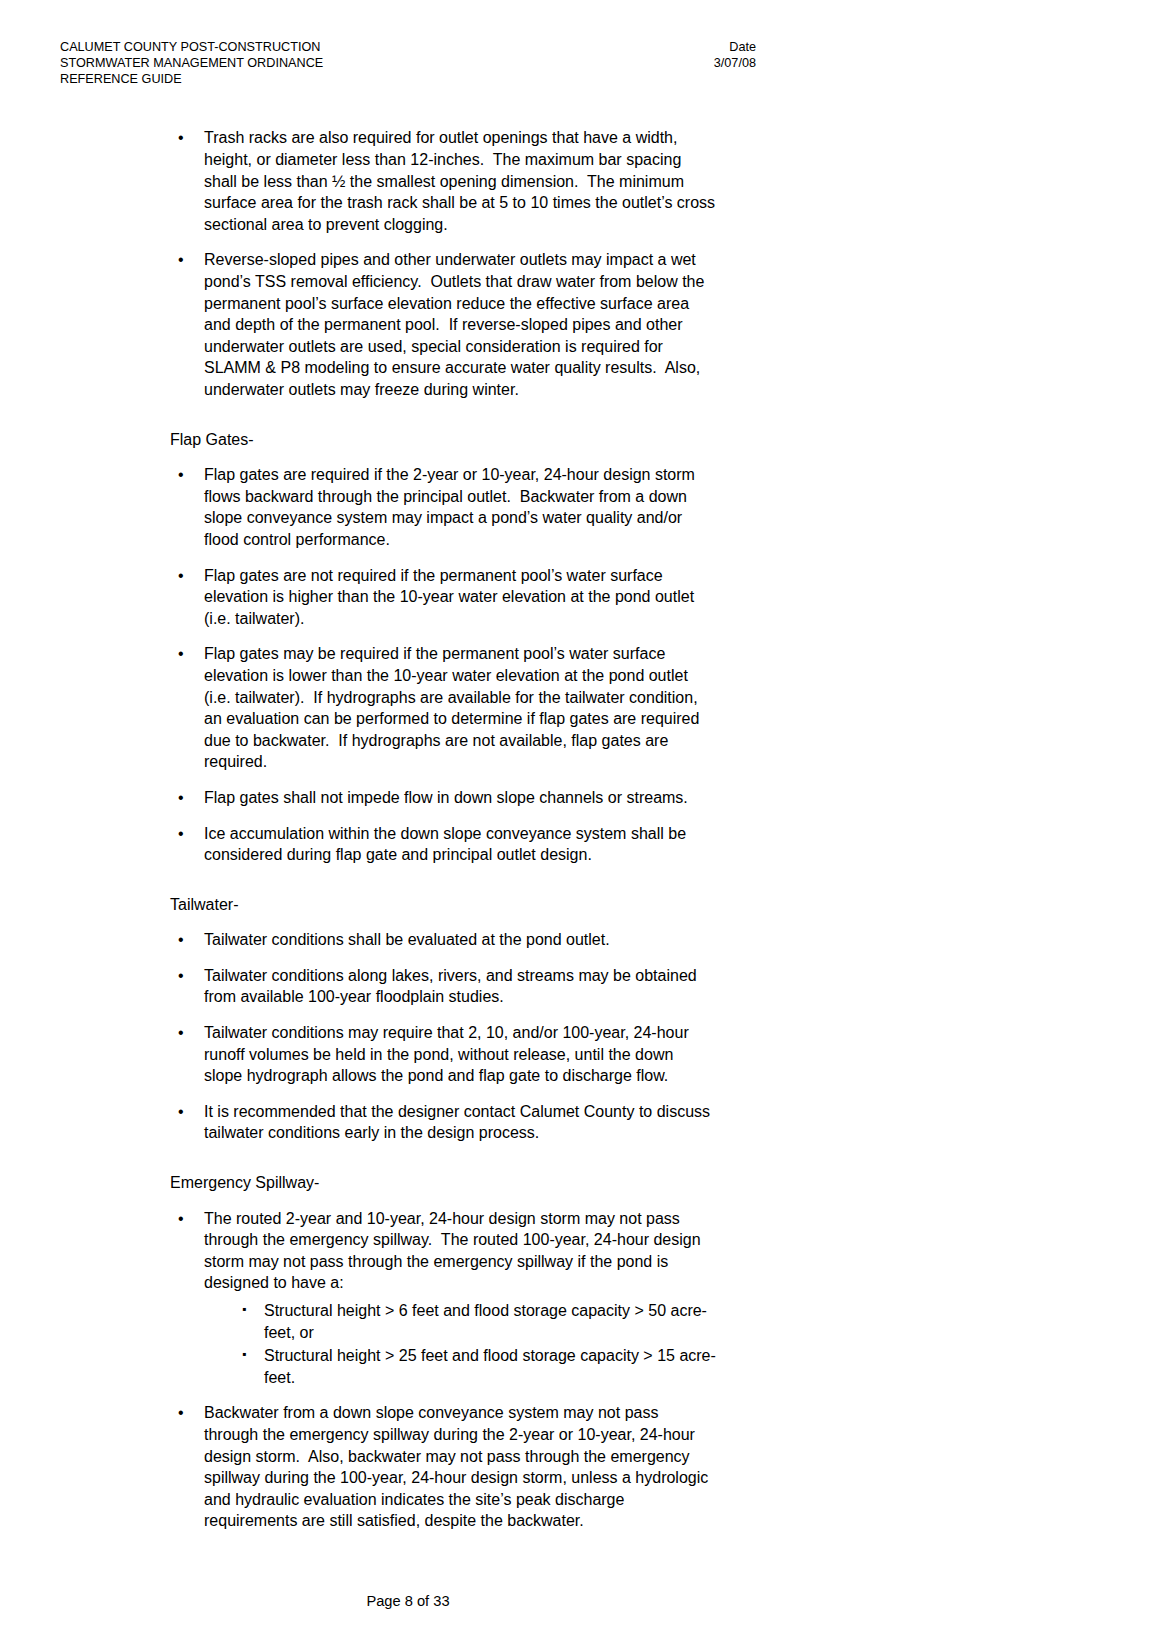Calumet County Post-Construction
Stormwater Management Ordinance
Reference Guide
Date
3/07/08
Trash racks are also required for outlet openings that have a width, height, or diameter less than 12-inches. The maximum bar spacing shall be less than ½ the smallest opening dimension. The minimum surface area for the trash rack shall be at 5 to 10 times the outlet’s cross sectional area to prevent clogging.
Reverse-sloped pipes and other underwater outlets may impact a wet pond’s TSS removal efficiency. Outlets that draw water from below the permanent pool’s surface elevation reduce the effective surface area and depth of the permanent pool. If reverse-sloped pipes and other underwater outlets are used, special consideration is required for SLAMM & P8 modeling to ensure accurate water quality results. Also, underwater outlets may freeze during winter.
Flap Gates-
Flap gates are required if the 2-year or 10-year, 24-hour design storm flows backward through the principal outlet. Backwater from a down slope conveyance system may impact a pond’s water quality and/or flood control performance.
Flap gates are not required if the permanent pool’s water surface elevation is higher than the 10-year water elevation at the pond outlet (i.e. tailwater).
Flap gates may be required if the permanent pool’s water surface elevation is lower than the 10-year water elevation at the pond outlet (i.e. tailwater). If hydrographs are available for the tailwater condition, an evaluation can be performed to determine if flap gates are required due to backwater. If hydrographs are not available, flap gates are required.
Flap gates shall not impede flow in down slope channels or streams.
Ice accumulation within the down slope conveyance system shall be considered during flap gate and principal outlet design.
Tailwater-
Tailwater conditions shall be evaluated at the pond outlet.
Tailwater conditions along lakes, rivers, and streams may be obtained from available 100-year floodplain studies.
Tailwater conditions may require that 2, 10, and/or 100-year, 24-hour runoff volumes be held in the pond, without release, until the down slope hydrograph allows the pond and flap gate to discharge flow.
It is recommended that the designer contact Calumet County to discuss tailwater conditions early in the design process.
Emergency Spillway-
The routed 2-year and 10-year, 24-hour design storm may not pass through the emergency spillway. The routed 100-year, 24-hour design storm may not pass through the emergency spillway if the pond is designed to have a:
Structural height > 6 feet and flood storage capacity > 50 acre-feet, or
Structural height > 25 feet and flood storage capacity > 15 acre-feet.
Backwater from a down slope conveyance system may not pass through the emergency spillway during the 2-year or 10-year, 24-hour design storm. Also, backwater may not pass through the emergency spillway during the 100-year, 24-hour design storm, unless a hydrologic and hydraulic evaluation indicates the site’s peak discharge requirements are still satisfied, despite the backwater.
Page 8 of 33